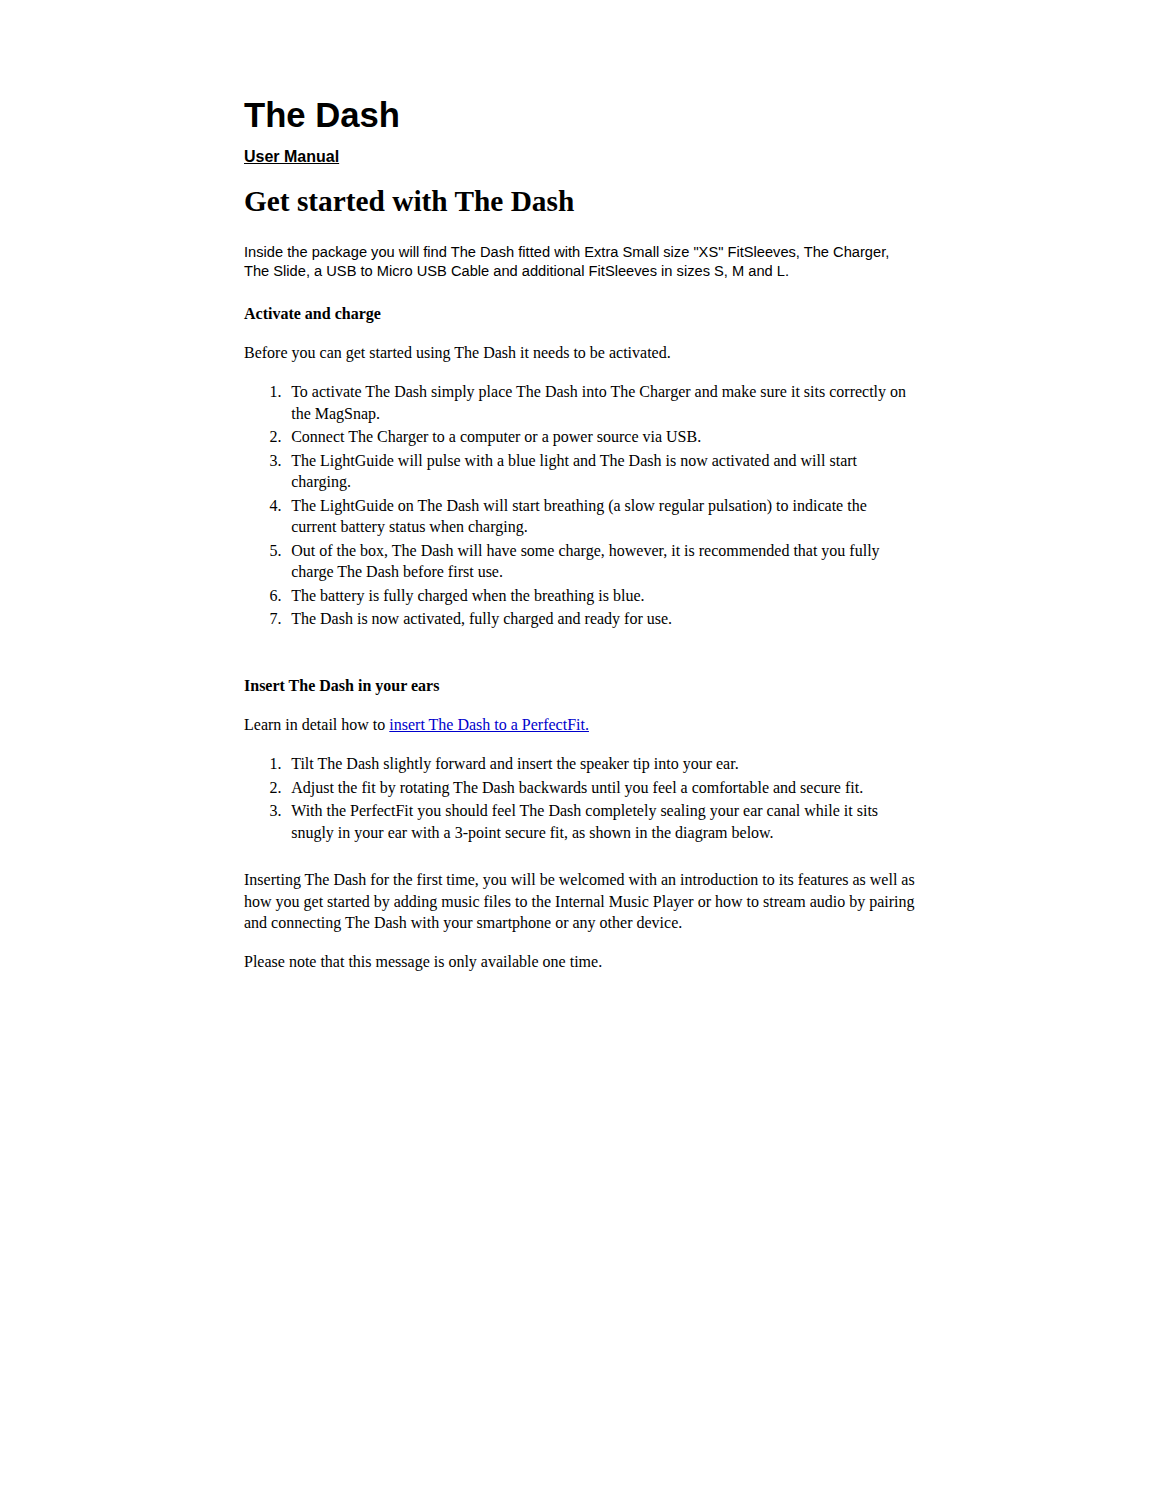The Dash
User Manual
Get started with The Dash
Inside the package you will find The Dash fitted with Extra Small size "XS" FitSleeves, The Charger, The Slide, a USB to Micro USB Cable and additional FitSleeves in sizes S, M and L.
Activate and charge
Before you can get started using The Dash it needs to be activated.
To activate The Dash simply place The Dash into The Charger and make sure it sits correctly on the MagSnap.
Connect The Charger to a computer or a power source via USB.
The LightGuide will pulse with a blue light and The Dash is now activated and will start charging.
The LightGuide on The Dash will start breathing (a slow regular pulsation) to indicate the current battery status when charging.
Out of the box, The Dash will have some charge, however, it is recommended that you fully charge The Dash before first use.
The battery is fully charged when the breathing is blue.
The Dash is now activated, fully charged and ready for use.
Insert The Dash in your ears
Learn in detail how to insert The Dash to a PerfectFit.
Tilt The Dash slightly forward and insert the speaker tip into your ear.
Adjust the fit by rotating The Dash backwards until you feel a comfortable and secure fit.
With the PerfectFit you should feel The Dash completely sealing your ear canal while it sits snugly in your ear with a 3-point secure fit, as shown in the diagram below.
Inserting The Dash for the first time, you will be welcomed with an introduction to its features as well as how you get started by adding music files to the Internal Music Player or how to stream audio by pairing and connecting The Dash with your smartphone or any other device.
Please note that this message is only available one time.